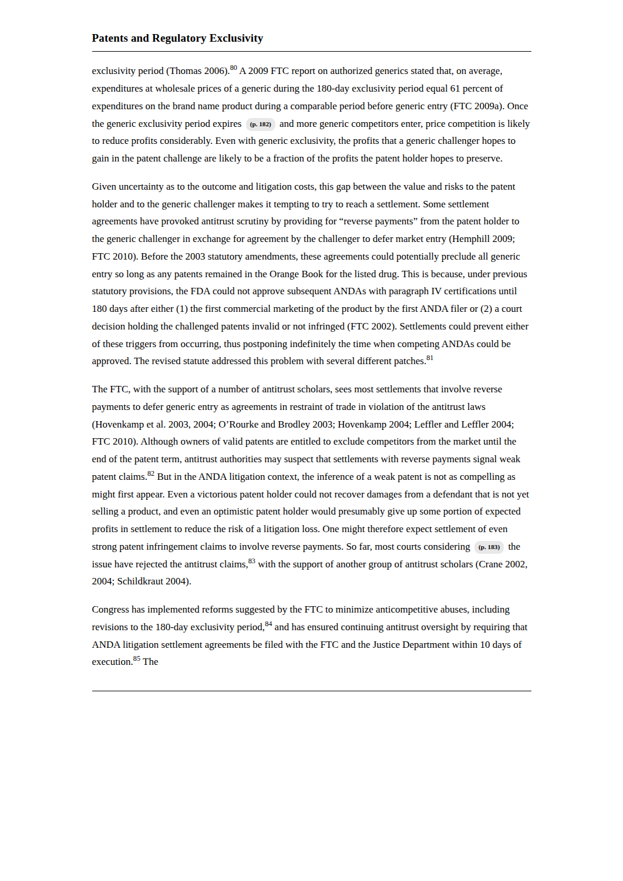Patents and Regulatory Exclusivity
exclusivity period (Thomas 2006).80 A 2009 FTC report on authorized generics stated that, on average, expenditures at wholesale prices of a generic during the 180-day exclusivity period equal 61 percent of expenditures on the brand name product during a comparable period before generic entry (FTC 2009a). Once the generic exclusivity period expires (p. 182) and more generic competitors enter, price competition is likely to reduce profits considerably. Even with generic exclusivity, the profits that a generic challenger hopes to gain in the patent challenge are likely to be a fraction of the profits the patent holder hopes to preserve.
Given uncertainty as to the outcome and litigation costs, this gap between the value and risks to the patent holder and to the generic challenger makes it tempting to try to reach a settlement. Some settlement agreements have provoked antitrust scrutiny by providing for “reverse payments” from the patent holder to the generic challenger in exchange for agreement by the challenger to defer market entry (Hemphill 2009; FTC 2010). Before the 2003 statutory amendments, these agreements could potentially preclude all generic entry so long as any patents remained in the Orange Book for the listed drug. This is because, under previous statutory provisions, the FDA could not approve subsequent ANDAs with paragraph IV certifications until 180 days after either (1) the first commercial marketing of the product by the first ANDA filer or (2) a court decision holding the challenged patents invalid or not infringed (FTC 2002). Settlements could prevent either of these triggers from occurring, thus postponing indefinitely the time when competing ANDAs could be approved. The revised statute addressed this problem with several different patches.81
The FTC, with the support of a number of antitrust scholars, sees most settlements that involve reverse payments to defer generic entry as agreements in restraint of trade in violation of the antitrust laws (Hovenkamp et al. 2003, 2004; O’Rourke and Brodley 2003; Hovenkamp 2004; Leffler and Leffler 2004; FTC 2010). Although owners of valid patents are entitled to exclude competitors from the market until the end of the patent term, antitrust authorities may suspect that settlements with reverse payments signal weak patent claims.82 But in the ANDA litigation context, the inference of a weak patent is not as compelling as might first appear. Even a victorious patent holder could not recover damages from a defendant that is not yet selling a product, and even an optimistic patent holder would presumably give up some portion of expected profits in settlement to reduce the risk of a litigation loss. One might therefore expect settlement of even strong patent infringement claims to involve reverse payments. So far, most courts considering (p. 183) the issue have rejected the antitrust claims,83 with the support of another group of antitrust scholars (Crane 2002, 2004; Schildkraut 2004).
Congress has implemented reforms suggested by the FTC to minimize anticompetitive abuses, including revisions to the 180-day exclusivity period,84 and has ensured continuing antitrust oversight by requiring that ANDA litigation settlement agreements be filed with the FTC and the Justice Department within 10 days of execution.85 The